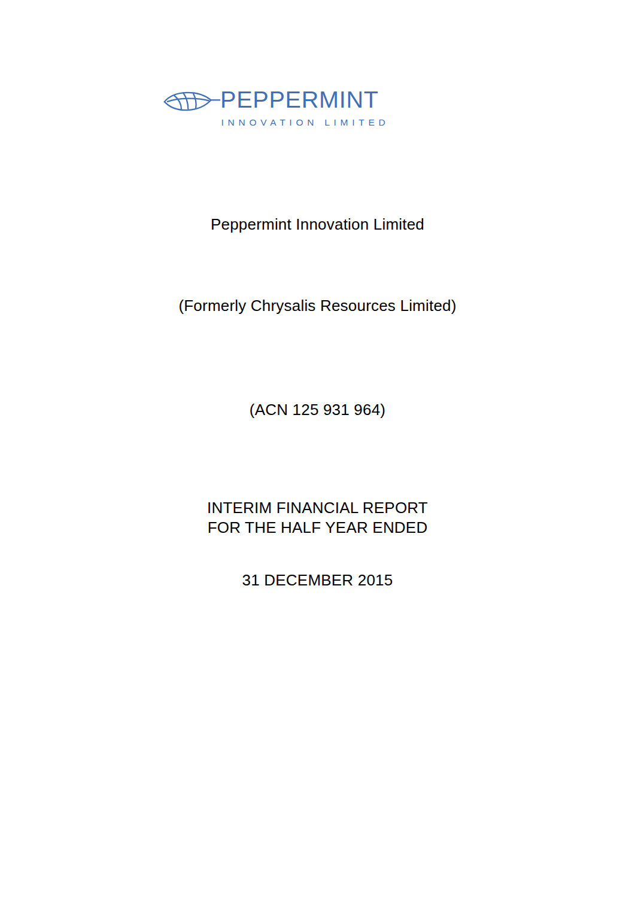PEPPERMINT INNOVATION LIMITED
Peppermint Innovation Limited
(Formerly Chrysalis Resources Limited)
(ACN 125 931 964)
INTERIM FINANCIAL REPORT
FOR THE HALF YEAR ENDED
31 DECEMBER 2015